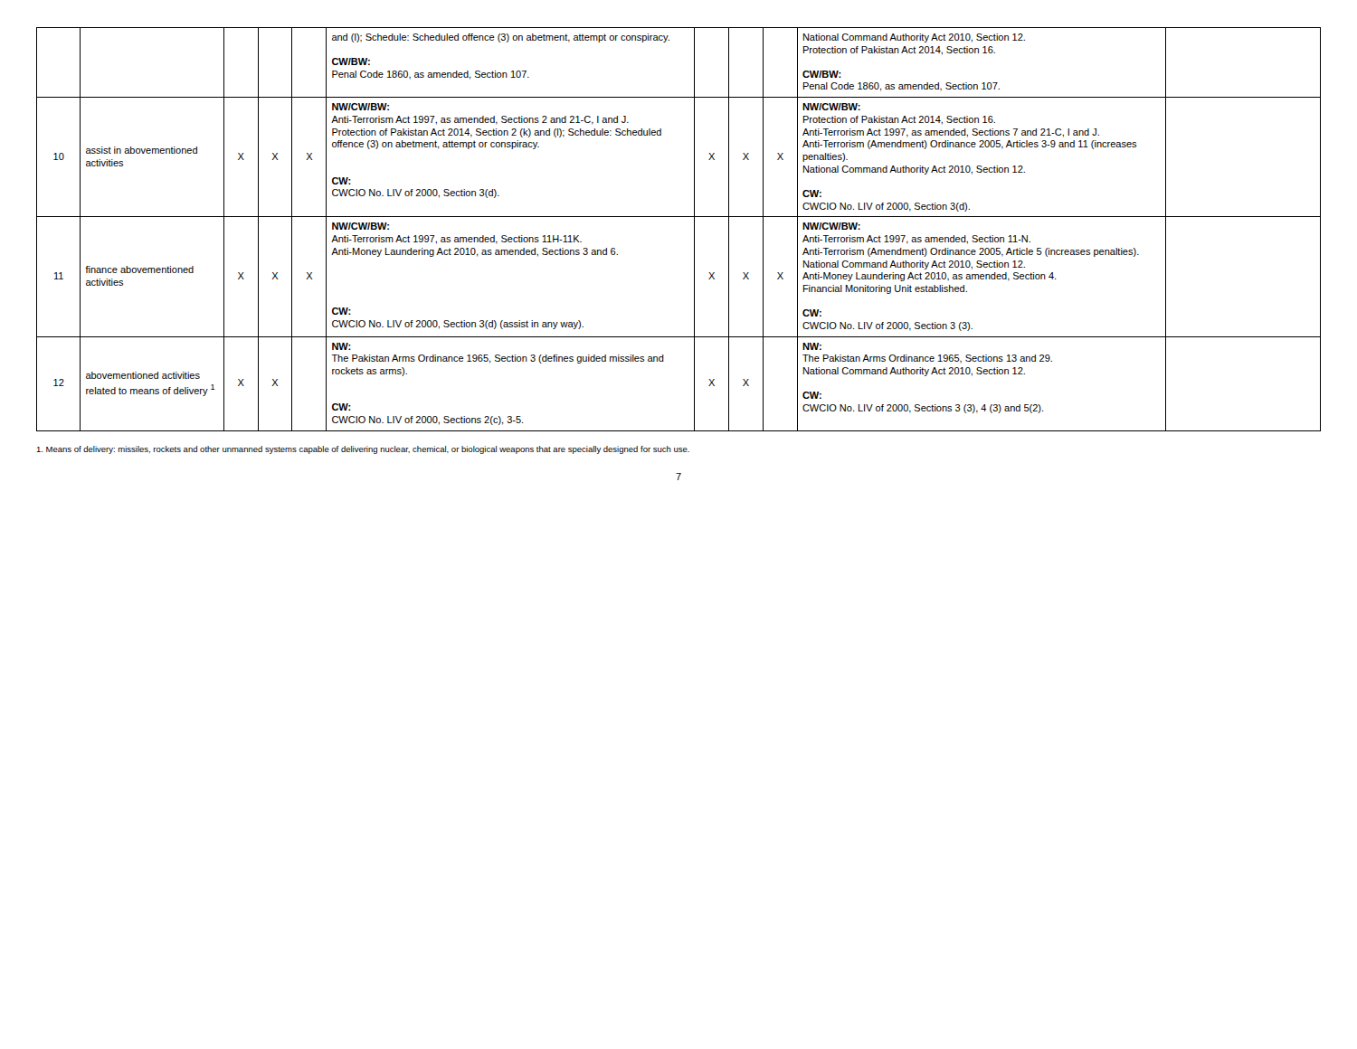| | | | | | and (l); Schedule: Scheduled offence (3) on abetment, attempt or conspiracy. CW/BW: Penal Code 1860, as amended, Section 107. | | | | National Command Authority Act 2010, Section 12. Protection of Pakistan Act 2014, Section 16. CW/BW: Penal Code 1860, as amended, Section 107. | |
| 10 | assist in abovementioned activities | X | X | X | NW/CW/BW: Anti-Terrorism Act 1997, as amended, Sections 2 and 21-C, I and J. Protection of Pakistan Act 2014, Section 2 (k) and (l); Schedule: Scheduled offence (3) on abetment, attempt or conspiracy. CW: CWCIO No. LIV of 2000, Section 3(d). | X | X | X | NW/CW/BW: Protection of Pakistan Act 2014, Section 16. Anti-Terrorism Act 1997, as amended, Sections 7 and 21-C, I and J. Anti-Terrorism (Amendment) Ordinance 2005, Articles 3-9 and 11 (increases penalties). National Command Authority Act 2010, Section 12. CW: CWCIO No. LIV of 2000, Section 3(d). | |
| 11 | finance abovementioned activities | X | X | X | NW/CW/BW: Anti-Terrorism Act 1997, as amended, Sections 11H-11K. Anti-Money Laundering Act 2010, as amended, Sections 3 and 6. CW: CWCIO No. LIV of 2000, Section 3(d) (assist in any way). | X | X | X | NW/CW/BW: Anti-Terrorism Act 1997, as amended, Section 11-N. Anti-Terrorism (Amendment) Ordinance 2005, Article 5 (increases penalties). National Command Authority Act 2010, Section 12. Anti-Money Laundering Act 2010, as amended, Section 4. Financial Monitoring Unit established. CW: CWCIO No. LIV of 2000, Section 3 (3). | |
| 12 | abovementioned activities related to means of delivery 1 | X | X | | NW: The Pakistan Arms Ordinance 1965, Section 3 (defines guided missiles and rockets as arms). CW: CWCIO No. LIV of 2000, Sections 2(c), 3-5. | X | X | | NW: The Pakistan Arms Ordinance 1965, Sections 13 and 29. National Command Authority Act 2010, Section 12. CW: CWCIO No. LIV of 2000, Sections 3 (3), 4 (3) and 5(2). | |
1. Means of delivery: missiles, rockets and other unmanned systems capable of delivering nuclear, chemical, or biological weapons that are specially designed for such use.
7